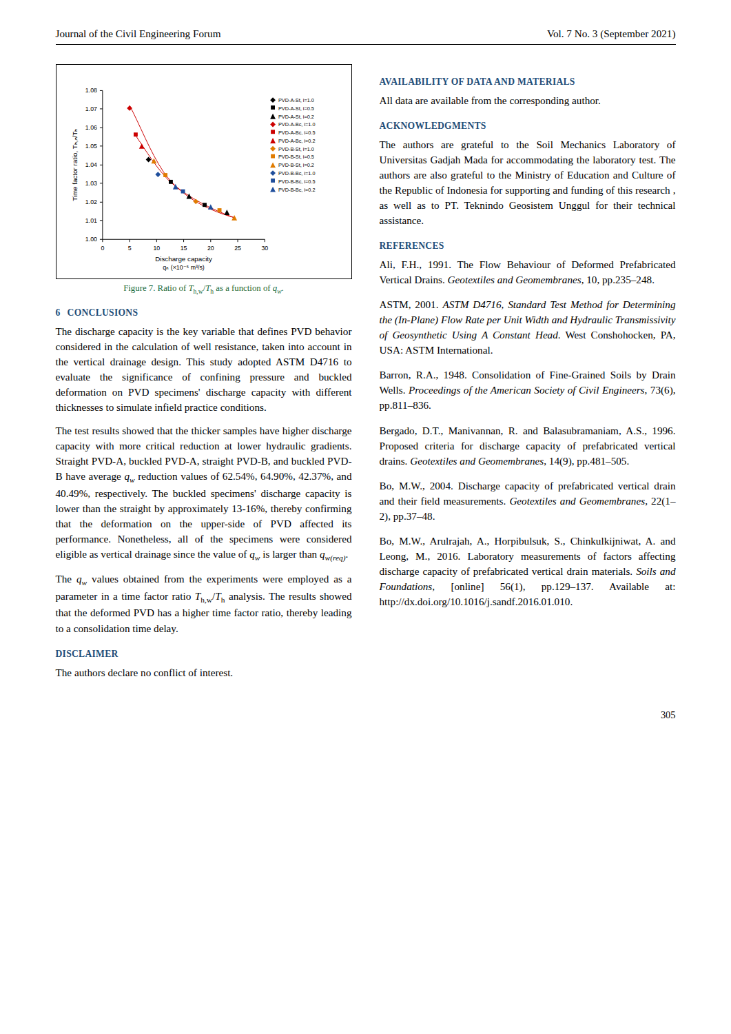Journal of the Civil Engineering Forum
Vol. 7 No. 3 (September 2021)
1.00 1.01 1.02 1.03 1.04 1.05 1.06 1.07 1.08 0 5 10 15 20 25 30 Time factor ratio, Tₕ,ₙ/Tₕ Discharge capacity qₙ (×10⁻⁵ m³/s) PVD-A-St, i=1.0 PVD-A-St, i=0.5 PVD-A-St, i=0.2 PVD-A-Bc, i=1.0 PVD-A-Bc, i=0.5 PVD-A-Bc, i=0.2 PVD-B-St, i=1.0 PVD-B-St, i=0.5 PVD-B-St, i=0.2 PVD-B-Bc, i=1.0 PVD-B-Bc, i=0.5 PVD-B-Bc, i=0.2
Figure 7. Ratio of Th,w/Th as a function of qw.
6 CONCLUSIONS
The discharge capacity is the key variable that defines PVD behavior considered in the calculation of well resistance, taken into account in the vertical drainage design. This study adopted ASTM D4716 to evaluate the significance of confining pressure and buckled deformation on PVD specimens' discharge capacity with different thicknesses to simulate infield practice conditions.
The test results showed that the thicker samples have higher discharge capacity with more critical reduction at lower hydraulic gradients. Straight PVD-A, buckled PVD-A, straight PVD-B, and buckled PVD-B have average qw reduction values of 62.54%, 64.90%, 42.37%, and 40.49%, respectively. The buckled specimens' discharge capacity is lower than the straight by approximately 13-16%, thereby confirming that the deformation on the upper-side of PVD affected its performance. Nonetheless, all of the specimens were considered eligible as vertical drainage since the value of qw is larger than qw(req).
The qw values obtained from the experiments were employed as a parameter in a time factor ratio Th,w/Th analysis. The results showed that the deformed PVD has a higher time factor ratio, thereby leading to a consolidation time delay.
DISCLAIMER
The authors declare no conflict of interest.
AVAILABILITY OF DATA AND MATERIALS
All data are available from the corresponding author.
ACKNOWLEDGMENTS
The authors are grateful to the Soil Mechanics Laboratory of Universitas Gadjah Mada for accommodating the laboratory test. The authors are also grateful to the Ministry of Education and Culture of the Republic of Indonesia for supporting and funding of this research , as well as to PT. Teknindo Geosistem Unggul for their technical assistance.
REFERENCES
Ali, F.H., 1991. The Flow Behaviour of Deformed Prefabricated Vertical Drains. Geotextiles and Geomembranes, 10, pp.235–248.
ASTM, 2001. ASTM D4716, Standard Test Method for Determining the (In-Plane) Flow Rate per Unit Width and Hydraulic Transmissivity of Geosynthetic Using A Constant Head. West Conshohocken, PA, USA: ASTM International.
Barron, R.A., 1948. Consolidation of Fine-Grained Soils by Drain Wells. Proceedings of the American Society of Civil Engineers, 73(6), pp.811–836.
Bergado, D.T., Manivannan, R. and Balasubramaniam, A.S., 1996. Proposed criteria for discharge capacity of prefabricated vertical drains. Geotextiles and Geomembranes, 14(9), pp.481–505.
Bo, M.W., 2004. Discharge capacity of prefabricated vertical drain and their field measurements. Geotextiles and Geomembranes, 22(1–2), pp.37–48.
Bo, M.W., Arulrajah, A., Horpibulsuk, S., Chinkulkijniwat, A. and Leong, M., 2016. Laboratory measurements of factors affecting discharge capacity of prefabricated vertical drain materials. Soils and Foundations, [online] 56(1), pp.129–137. Available at: http://dx.doi.org/10.1016/j.sandf.2016.01.010.
305